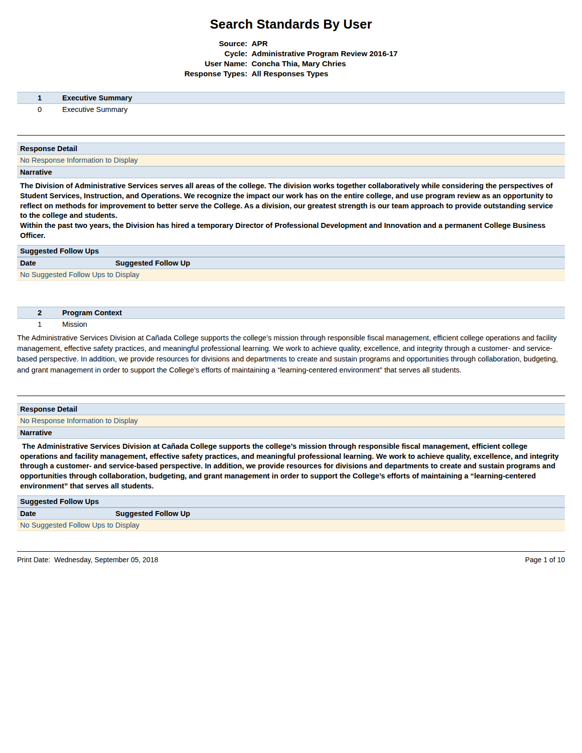Search Standards By User
| Source: | APR |
| Cycle: | Administrative Program Review 2016-17 |
| User Name: | Concha Thia, Mary Chries |
| Response Types: | All Responses Types |
1 Executive Summary
0 Executive Summary
Response Detail
No Response Information to Display
Narrative
The Division of Administrative Services serves all areas of the college. The division works together collaboratively while considering the perspectives of Student Services, Instruction, and Operations. We recognize the impact our work has on the entire college, and use program review as an opportunity to reflect on methods for improvement to better serve the College. As a division, our greatest strength is our team approach to provide outstanding service to the college and students.
Within the past two years, the Division has hired a temporary Director of Professional Development and Innovation and a permanent College Business Officer.
Suggested Follow Ups
Date
Suggested Follow Up
No Suggested Follow Ups to Display
2 Program Context
1 Mission
The Administrative Services Division at Cañada College supports the college’s mission through responsible fiscal management, efficient college operations and facility management, effective safety practices, and meaningful professional learning. We work to achieve quality, excellence, and integrity through a customer- and service-based perspective. In addition, we provide resources for divisions and departments to create and sustain programs and opportunities through collaboration, budgeting, and grant management in order to support the College’s efforts of maintaining a “learning-centered environment” that serves all students.
Response Detail
No Response Information to Display
Narrative
The Administrative Services Division at Cañada College supports the college’s mission through responsible fiscal management, efficient college operations and facility management, effective safety practices, and meaningful professional learning. We work to achieve quality, excellence, and integrity through a customer- and service-based perspective. In addition, we provide resources for divisions and departments to create and sustain programs and opportunities through collaboration, budgeting, and grant management in order to support the College’s efforts of maintaining a “learning-centered environment” that serves all students.
Suggested Follow Ups
Date
Suggested Follow Up
No Suggested Follow Ups to Display
Print Date: Wednesday, September 05, 2018
Page 1 of 10